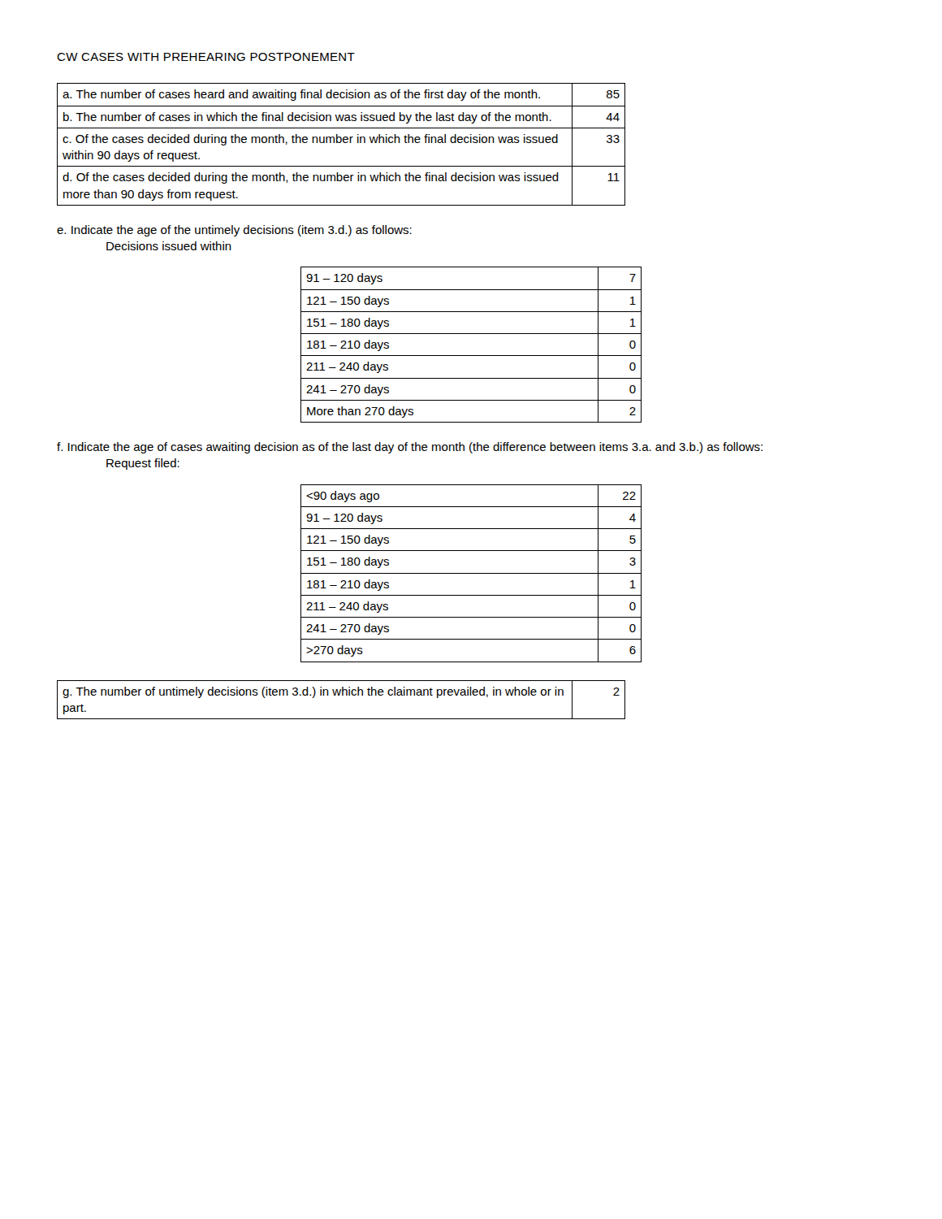CW CASES WITH PREHEARING POSTPONEMENT
| a. The number of cases heard and awaiting final decision as of the first day of the month. | 85 |
| b. The number of cases in which the final decision was issued by the last day of the month. | 44 |
| c. Of the cases decided during the month, the number in which the final decision was issued within 90 days of request. | 33 |
| d. Of the cases decided during the month, the number in which the final decision was issued more than 90 days from request. | 11 |
e. Indicate the age of the untimely decisions (item 3.d.) as follows:
Decisions issued within
| 91 – 120 days | 7 |
| 121 – 150 days | 1 |
| 151 – 180 days | 1 |
| 181 – 210 days | 0 |
| 211 – 240 days | 0 |
| 241 – 270 days | 0 |
| More than 270 days | 2 |
f. Indicate the age of cases awaiting decision as of the last day of the month (the difference between items 3.a. and 3.b.) as follows:
Request filed:
| <90 days ago | 22 |
| 91 – 120 days | 4 |
| 121 – 150 days | 5 |
| 151 – 180 days | 3 |
| 181 – 210 days | 1 |
| 211 – 240 days | 0 |
| 241 – 270 days | 0 |
| >270 days | 6 |
| g. The number of untimely decisions (item 3.d.) in which the claimant prevailed, in whole or in part. | 2 |